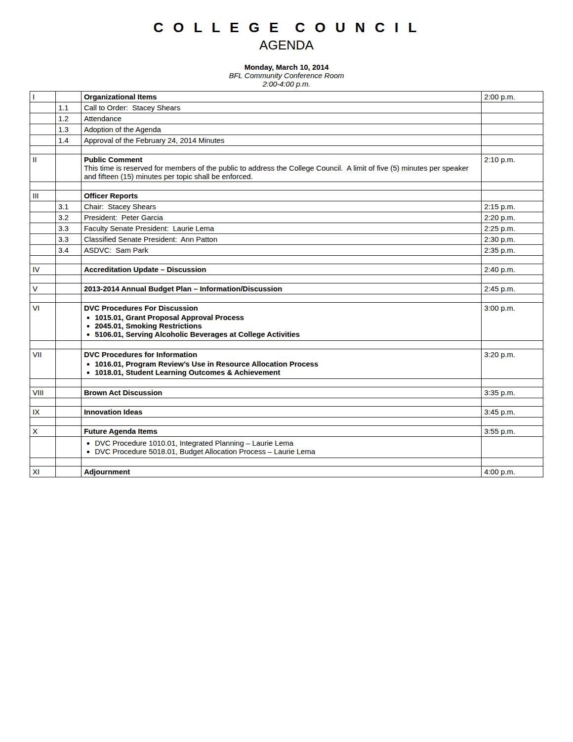C O L L E G E C O U N C I L
AGENDA
Monday, March 10, 2014
BFL Community Conference Room
2:00-4:00 p.m.
| I | | Organizational Items | 2:00 p.m. |
| | 1.1 | Call to Order: Stacey Shears | |
| | 1.2 | Attendance | |
| | 1.3 | Adoption of the Agenda | |
| | 1.4 | Approval of the February 24, 2014 Minutes | |
| II | | Public Comment This time is reserved for members of the public to address the College Council. A limit of five (5) minutes per speaker and fifteen (15) minutes per topic shall be enforced. | 2:10 p.m. |
| III | | Officer Reports | |
| | 3.1 | Chair: Stacey Shears | 2:15 p.m. |
| | 3.2 | President: Peter Garcia | 2:20 p.m. |
| | 3.3 | Faculty Senate President: Laurie Lema | 2:25 p.m. |
| | 3.3 | Classified Senate President: Ann Patton | 2:30 p.m. |
| | 3.4 | ASDVC: Sam Park | 2:35 p.m. |
| IV | | Accreditation Update – Discussion | 2:40 p.m. |
| V | | 2013-2014 Annual Budget Plan – Information/Discussion | 2:45 p.m. |
| VI | | DVC Procedures For Discussion 1015.01, Grant Proposal Approval Process 2045.01, Smoking Restrictions 5106.01, Serving Alcoholic Beverages at College Activities | 3:00 p.m. |
| VII | | DVC Procedures for Information 1016.01, Program Review’s Use in Resource Allocation Process 1018.01, Student Learning Outcomes & Achievement | 3:20 p.m. |
| VIII | | Brown Act Discussion | 3:35 p.m. |
| IX | | Innovation Ideas | 3:45 p.m. |
| X | | Future Agenda Items | 3:55 p.m. |
| | | DVC Procedure 1010.01, Integrated Planning – Laurie Lema DVC Procedure 5018.01, Budget Allocation Process – Laurie Lema | |
| XI | | Adjournment | 4:00 p.m. |